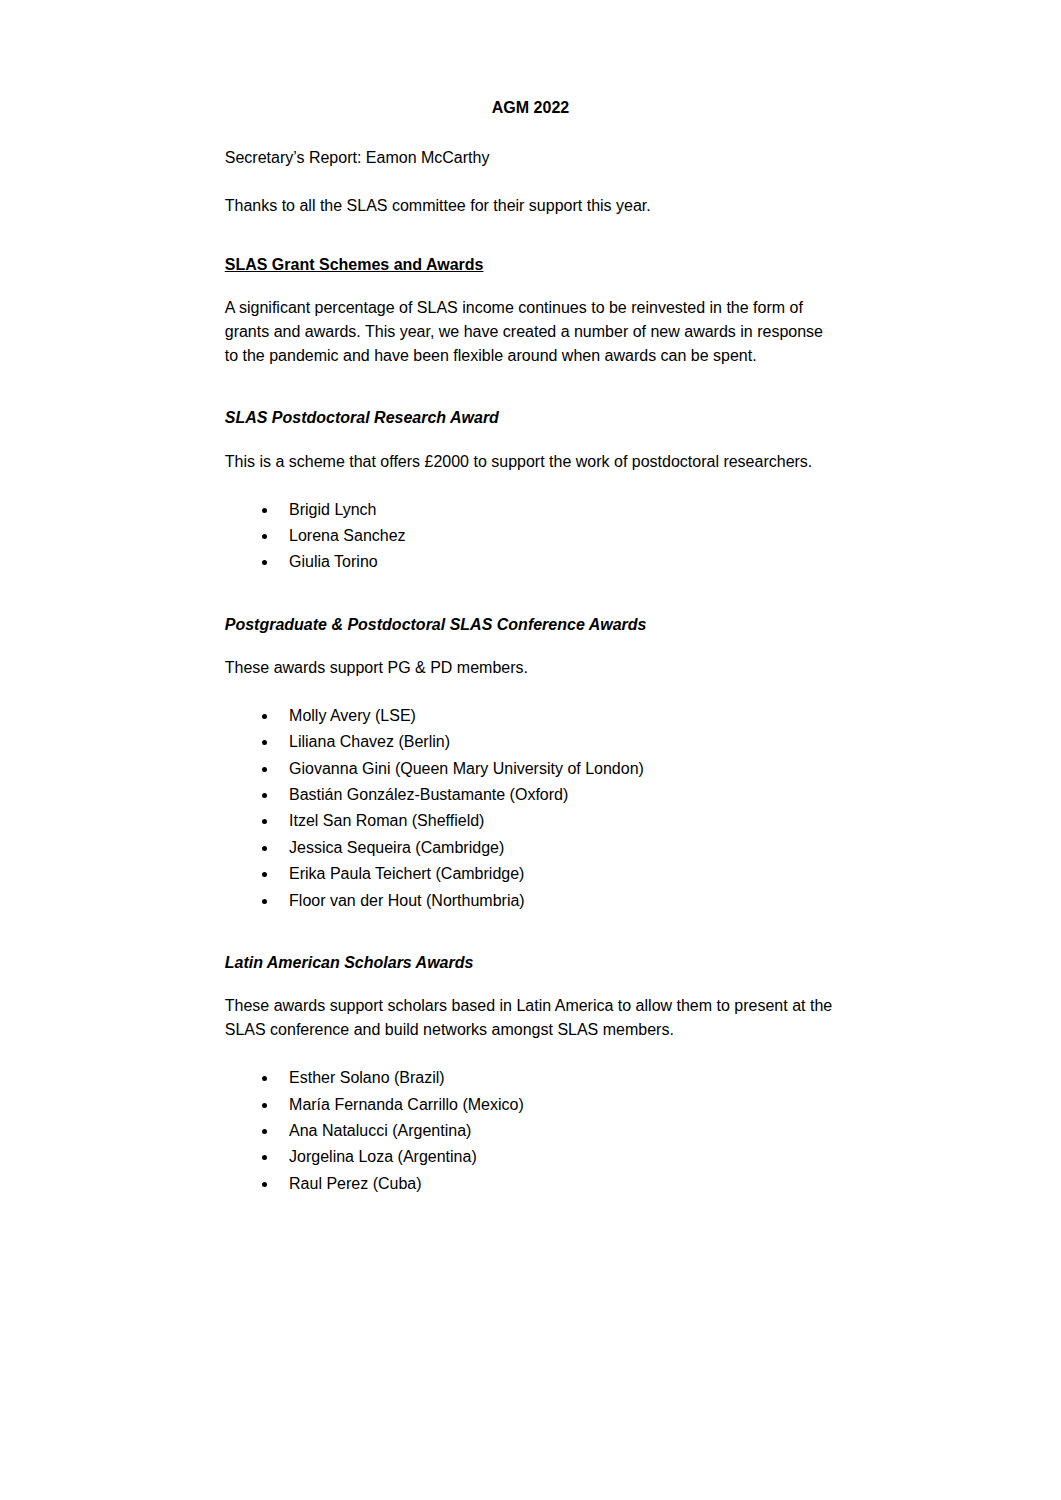AGM 2022
Secretary’s Report: Eamon McCarthy
Thanks to all the SLAS committee for their support this year.
SLAS Grant Schemes and Awards
A significant percentage of SLAS income continues to be reinvested in the form of grants and awards. This year, we have created a number of new awards in response to the pandemic and have been flexible around when awards can be spent.
SLAS Postdoctoral Research Award
This is a scheme that offers £2000 to support the work of postdoctoral researchers.
Brigid Lynch
Lorena Sanchez
Giulia Torino
Postgraduate & Postdoctoral SLAS Conference Awards
These awards support PG & PD members.
Molly Avery (LSE)
Liliana Chavez (Berlin)
Giovanna Gini (Queen Mary University of London)
Bastián González-Bustamante (Oxford)
Itzel San Roman (Sheffield)
Jessica Sequeira (Cambridge)
Erika Paula Teichert (Cambridge)
Floor van der Hout (Northumbria)
Latin American Scholars Awards
These awards support scholars based in Latin America to allow them to present at the SLAS conference and build networks amongst SLAS members.
Esther Solano (Brazil)
María Fernanda Carrillo (Mexico)
Ana Natalucci (Argentina)
Jorgelina Loza (Argentina)
Raul Perez (Cuba)